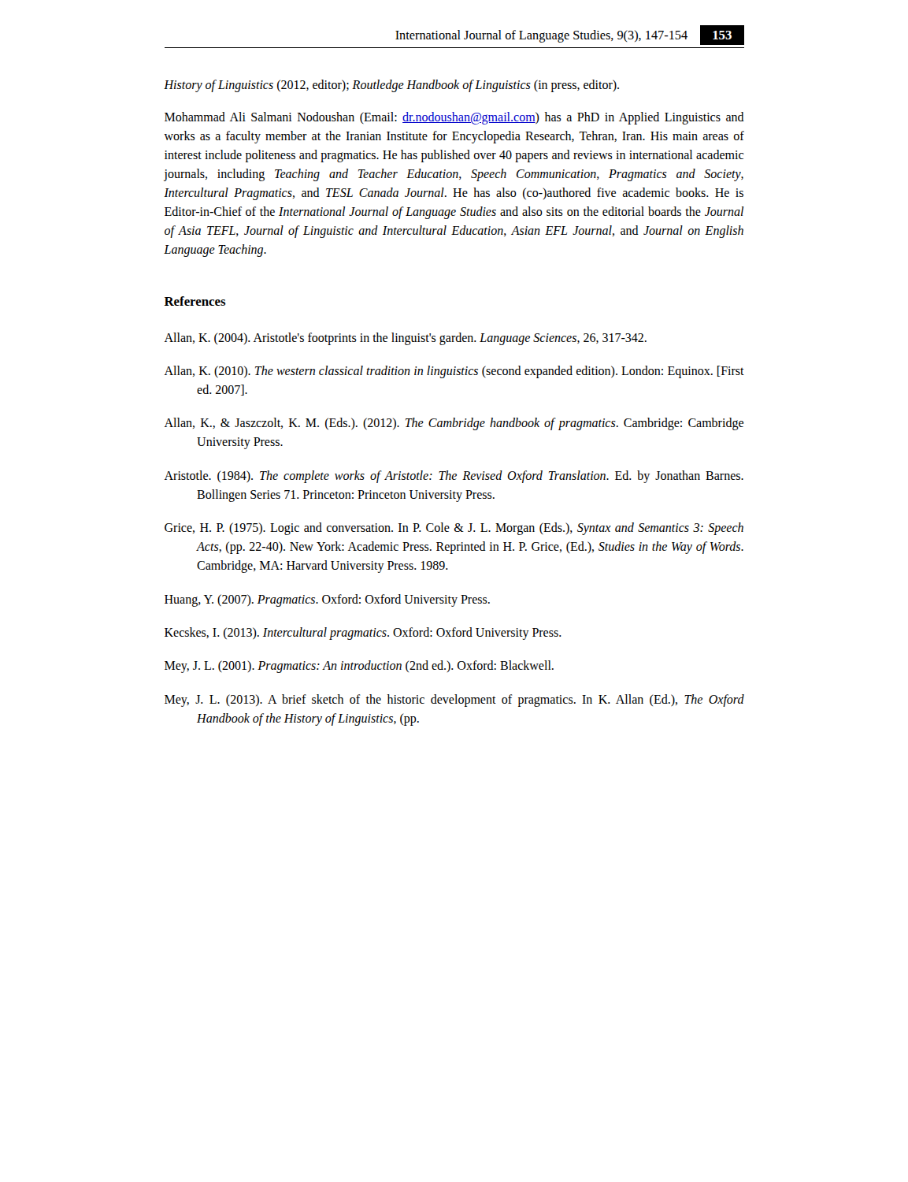International Journal of Language Studies, 9(3), 147-154 153
History of Linguistics (2012, editor); Routledge Handbook of Linguistics (in press, editor).
Mohammad Ali Salmani Nodoushan (Email: dr.nodoushan@gmail.com) has a PhD in Applied Linguistics and works as a faculty member at the Iranian Institute for Encyclopedia Research, Tehran, Iran. His main areas of interest include politeness and pragmatics. He has published over 40 papers and reviews in international academic journals, including Teaching and Teacher Education, Speech Communication, Pragmatics and Society, Intercultural Pragmatics, and TESL Canada Journal. He has also (co-)authored five academic books. He is Editor-in-Chief of the International Journal of Language Studies and also sits on the editorial boards the Journal of Asia TEFL, Journal of Linguistic and Intercultural Education, Asian EFL Journal, and Journal on English Language Teaching.
References
Allan, K. (2004). Aristotle's footprints in the linguist's garden. Language Sciences, 26, 317-342.
Allan, K. (2010). The western classical tradition in linguistics (second expanded edition). London: Equinox. [First ed. 2007].
Allan, K., & Jaszczolt, K. M. (Eds.). (2012). The Cambridge handbook of pragmatics. Cambridge: Cambridge University Press.
Aristotle. (1984). The complete works of Aristotle: The Revised Oxford Translation. Ed. by Jonathan Barnes. Bollingen Series 71. Princeton: Princeton University Press.
Grice, H. P. (1975). Logic and conversation. In P. Cole & J. L. Morgan (Eds.), Syntax and Semantics 3: Speech Acts, (pp. 22-40). New York: Academic Press. Reprinted in H. P. Grice, (Ed.), Studies in the Way of Words. Cambridge, MA: Harvard University Press. 1989.
Huang, Y. (2007). Pragmatics. Oxford: Oxford University Press.
Kecskes, I. (2013). Intercultural pragmatics. Oxford: Oxford University Press.
Mey, J. L. (2001). Pragmatics: An introduction (2nd ed.). Oxford: Blackwell.
Mey, J. L. (2013). A brief sketch of the historic development of pragmatics. In K. Allan (Ed.), The Oxford Handbook of the History of Linguistics, (pp.